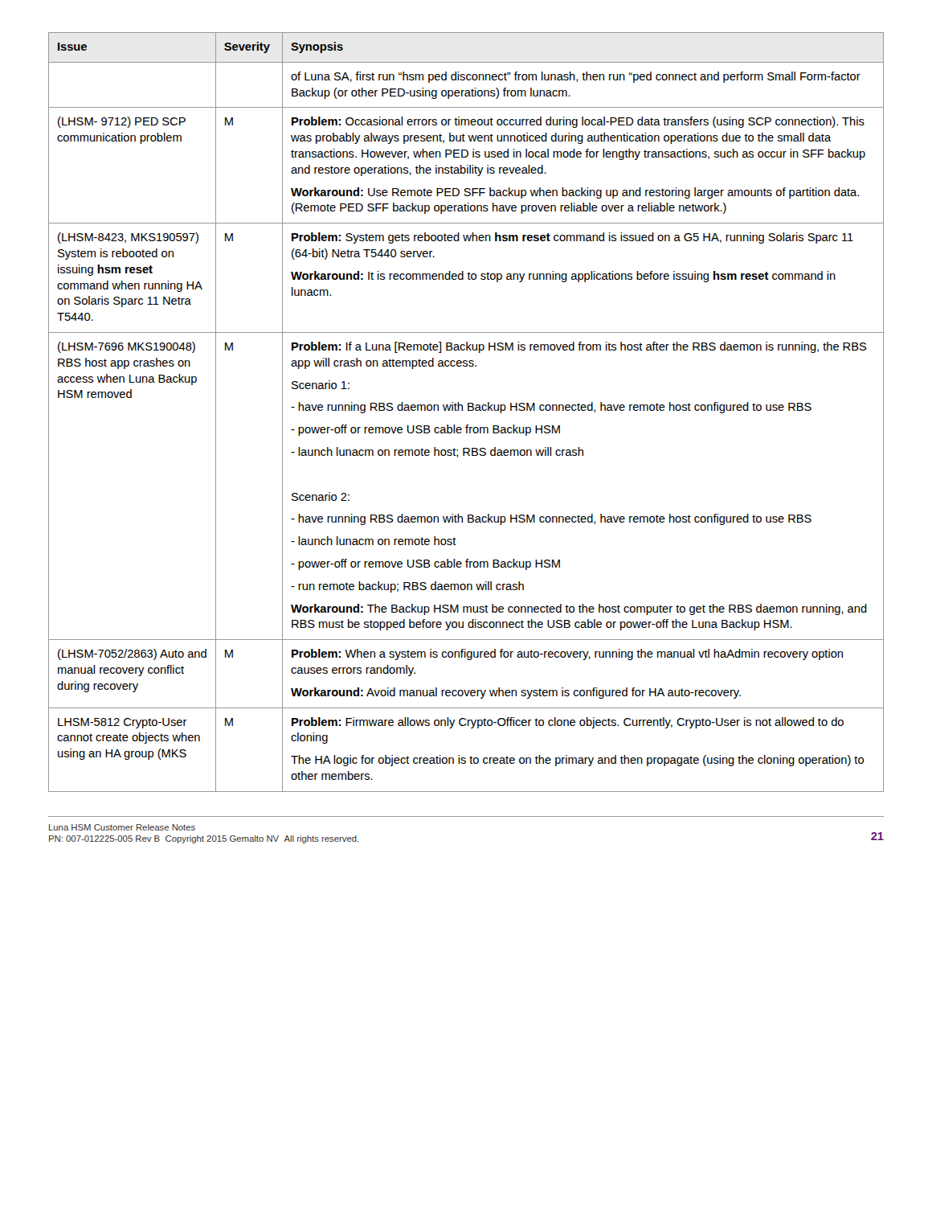| Issue | Severity | Synopsis |
| --- | --- | --- |
| | | of Luna SA, first run “hsm ped disconnect” from lunash, then run “ped connect and perform Small Form-factor Backup (or other PED-using operations) from lunacm. |
| (LHSM- 9712) PED SCP communication problem | M | Problem: Occasional errors or timeout occurred during local-PED data transfers (using SCP connection). This was probably always present, but went unnoticed during authentication operations due to the small data transactions. However, when PED is used in local mode for lengthy transactions, such as occur in SFF backup and restore operations, the instability is revealed. Workaround: Use Remote PED SFF backup when backing up and restoring larger amounts of partition data. (Remote PED SFF backup operations have proven reliable over a reliable network.) |
| (LHSM-8423, MKS190597) System is rebooted on issuing hsm reset command when running HA on Solaris Sparc 11 Netra T5440. | M | Problem: System gets rebooted when hsm reset command is issued on a G5 HA, running Solaris Sparc 11 (64-bit) Netra T5440 server. Workaround: It is recommended to stop any running applications before issuing hsm reset command in lunacm. |
| (LHSM-7696 MKS190048) RBS host app crashes on access when Luna Backup HSM removed | M | Problem: If a Luna [Remote] Backup HSM is removed from its host after the RBS daemon is running, the RBS app will crash on attempted access. Scenario 1: - have running RBS daemon with Backup HSM connected, have remote host configured to use RBS - power-off or remove USB cable from Backup HSM - launch lunacm on remote host; RBS daemon will crash Scenario 2: - have running RBS daemon with Backup HSM connected, have remote host configured to use RBS - launch lunacm on remote host - power-off or remove USB cable from Backup HSM - run remote backup; RBS daemon will crash Workaround: The Backup HSM must be connected to the host computer to get the RBS daemon running, and RBS must be stopped before you disconnect the USB cable or power-off the Luna Backup HSM. |
| (LHSM-7052/2863) Auto and manual recovery conflict during recovery | M | Problem: When a system is configured for auto-recovery, running the manual vtl haAdmin recovery option causes errors randomly. Workaround: Avoid manual recovery when system is configured for HA auto-recovery. |
| LHSM-5812 Crypto-User cannot create objects when using an HA group (MKS | M | Problem: Firmware allows only Crypto-Officer to clone objects. Currently, Crypto-User is not allowed to do cloning The HA logic for object creation is to create on the primary and then propagate (using the cloning operation) to other members. |
Luna HSM Customer Release Notes
PN: 007-012225-005 Rev B Copyright 2015 Gemalto NV All rights reserved.
21